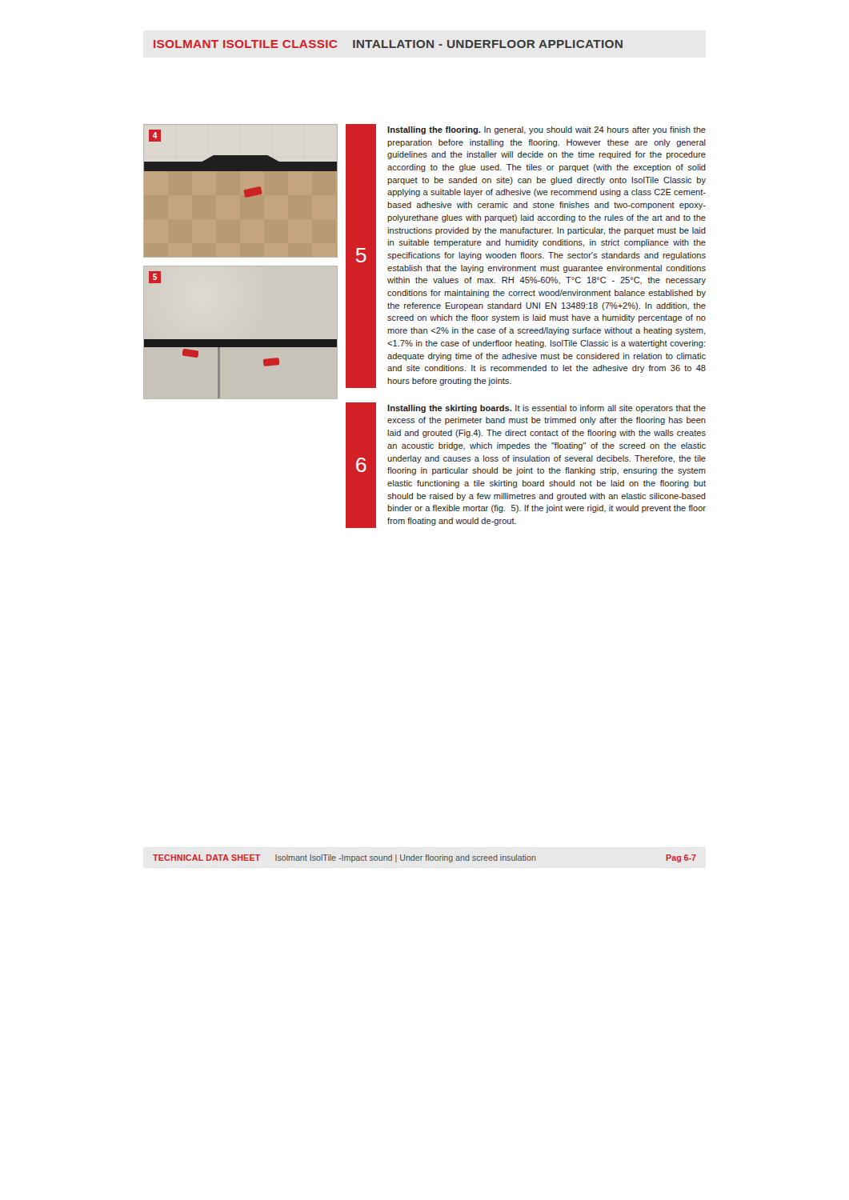ISOLMANT ISOLTILE CLASSIC INTALLATION - UNDERFLOOR APPLICATION
4
5
5
Installing the flooring. In general, you should wait 24 hours after you finish the preparation before installing the flooring. However these are only general guidelines and the installer will decide on the time required for the procedure according to the glue used. The tiles or parquet (with the exception of solid parquet to be sanded on site) can be glued directly onto IsolTile Classic by applying a suitable layer of adhesive (we recommend using a class C2E cement-based adhesive with ceramic and stone finishes and two-component epoxy-polyurethane glues with parquet) laid according to the rules of the art and to the instructions provided by the manufacturer. In particular, the parquet must be laid in suitable temperature and humidity conditions, in strict compliance with the specifications for laying wooden floors. The sector's standards and regulations establish that the laying environment must guarantee environmental conditions within the values of max. RH 45%-60%, T°C 18°C - 25°C, the necessary conditions for maintaining the correct wood/environment balance established by the reference European standard UNI EN 13489:18 (7%+2%). In addition, the screed on which the floor system is laid must have a humidity percentage of no more than <2% in the case of a screed/laying surface without a heating system, <1.7% in the case of underfloor heating. IsolTile Classic is a watertight covering: adequate drying time of the adhesive must be considered in relation to climatic and site conditions. It is recommended to let the adhesive dry from 36 to 48 hours before grouting the joints.
6
Installing the skirting boards. It is essential to inform all site operators that the excess of the perimeter band must be trimmed only after the flooring has been laid and grouted (Fig.4). The direct contact of the flooring with the walls creates an acoustic bridge, which impedes the "floating" of the screed on the elastic underlay and causes a loss of insulation of several decibels. Therefore, the tile flooring in particular should be joint to the flanking strip, ensuring the system elastic functioning a tile skirting board should not be laid on the flooring but should be raised by a few millimetres and grouted with an elastic silicone-based binder or a flexible mortar (fig. 5). If the joint were rigid, it would prevent the floor from floating and would de-grout.
TECHNICAL DATA SHEET Isolmant IsolTile -Impact sound | Under flooring and screed insulation
Pag 6-7